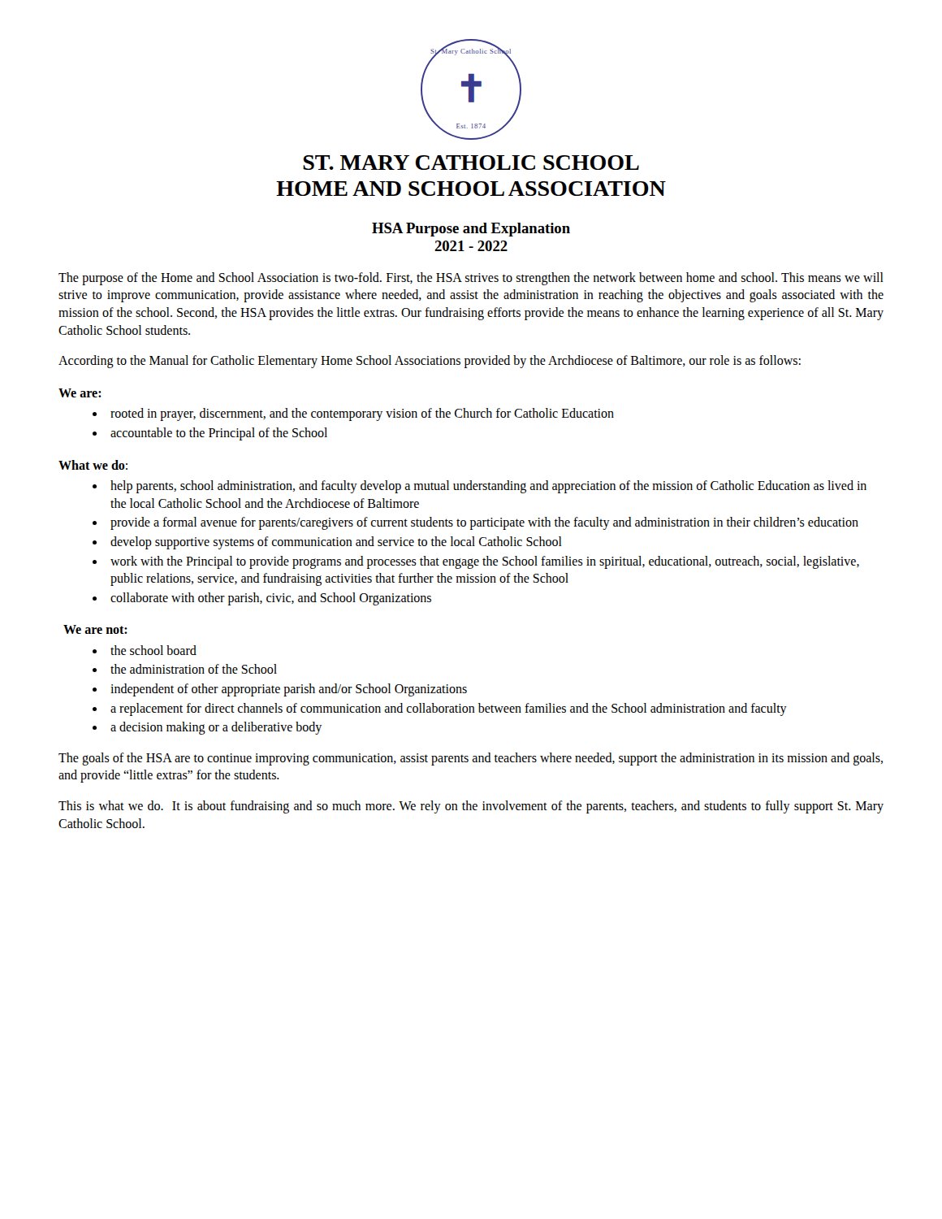St. Mary Catholic School ✝ Est. 1874
ST. MARY CATHOLIC SCHOOL
HOME AND SCHOOL ASSOCIATION
HSA Purpose and Explanation2021 - 2022
The purpose of the Home and School Association is two-fold. First, the HSA strives to strengthen the network between home and school. This means we will strive to improve communication, provide assistance where needed, and assist the administration in reaching the objectives and goals associated with the mission of the school. Second, the HSA provides the little extras. Our fundraising efforts provide the means to enhance the learning experience of all St. Mary Catholic School students.
According to the Manual for Catholic Elementary Home School Associations provided by the Archdiocese of Baltimore, our role is as follows:
We are:
rooted in prayer, discernment, and the contemporary vision of the Church for Catholic Education
accountable to the Principal of the School
What we do:
help parents, school administration, and faculty develop a mutual understanding and appreciation of the mission of Catholic Education as lived in the local Catholic School and the Archdiocese of Baltimore
provide a formal avenue for parents/caregivers of current students to participate with the faculty and administration in their children’s education
develop supportive systems of communication and service to the local Catholic School
work with the Principal to provide programs and processes that engage the School families in spiritual, educational, outreach, social, legislative, public relations, service, and fundraising activities that further the mission of the School
collaborate with other parish, civic, and School Organizations
We are not:
the school board
the administration of the School
independent of other appropriate parish and/or School Organizations
a replacement for direct channels of communication and collaboration between families and the School administration and faculty
a decision making or a deliberative body
The goals of the HSA are to continue improving communication, assist parents and teachers where needed, support the administration in its mission and goals, and provide “little extras” for the students.
This is what we do. It is about fundraising and so much more. We rely on the involvement of the parents, teachers, and students to fully support St. Mary Catholic School.